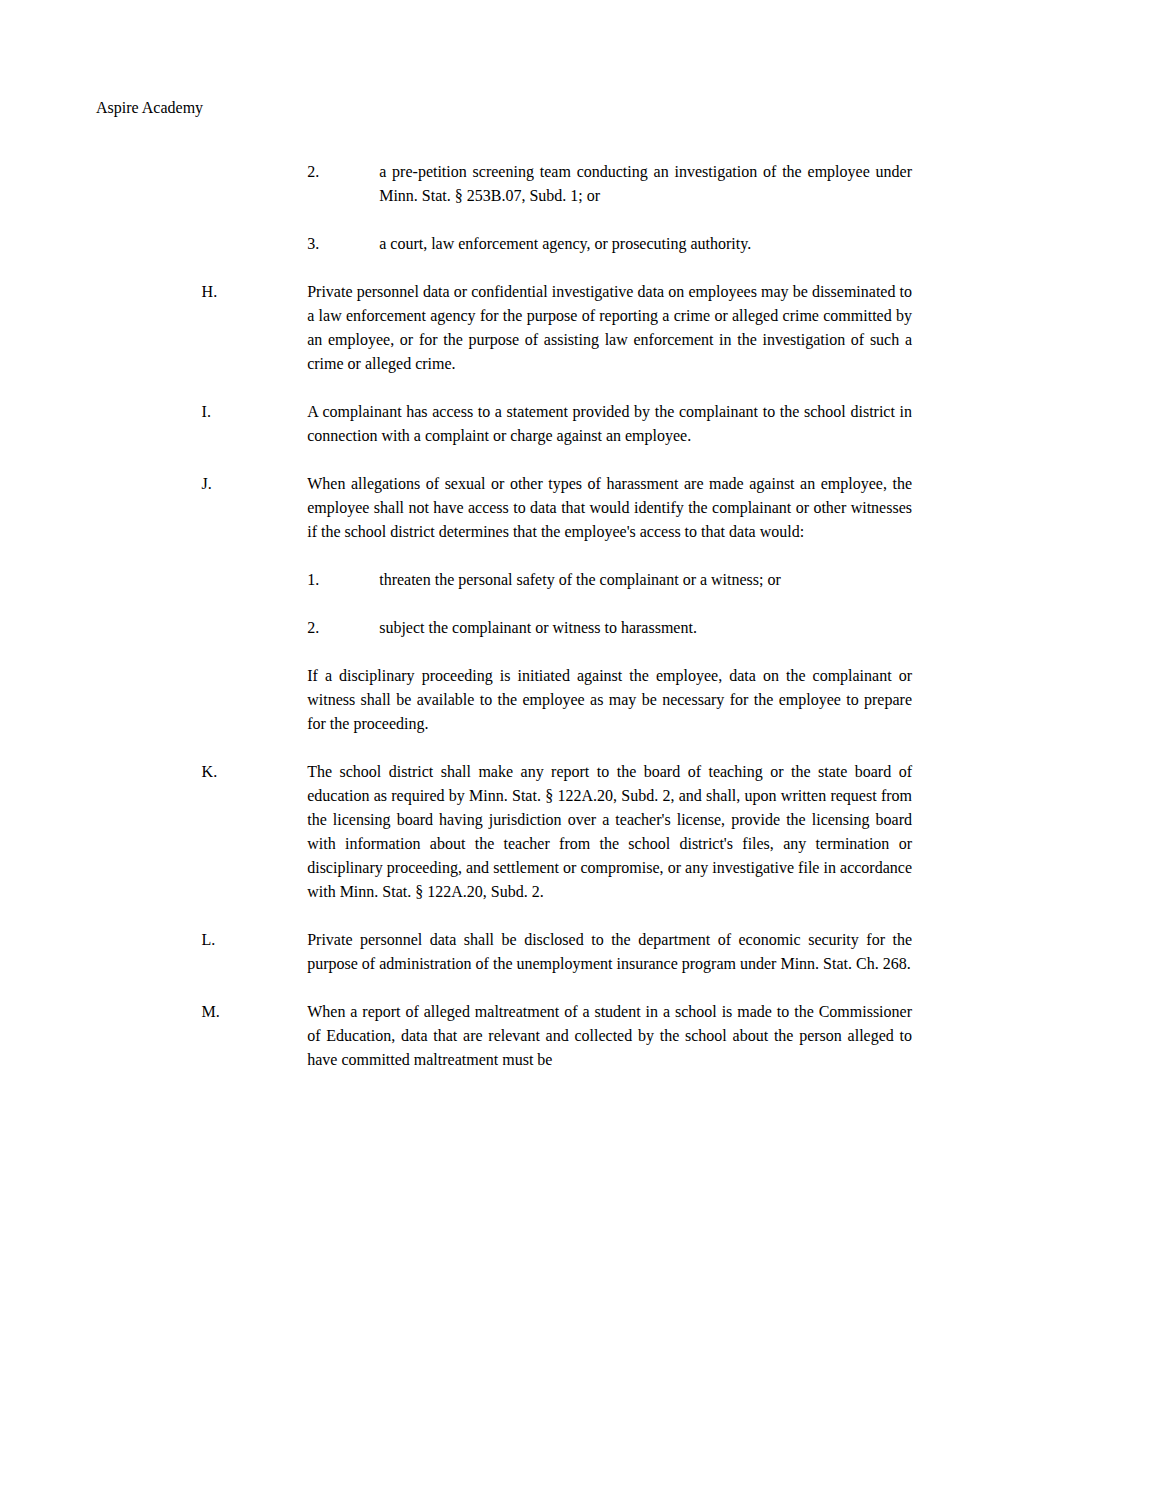Aspire Academy
2.
a pre-petition screening team conducting an investigation of the employee under Minn. Stat. § 253B.07, Subd. 1; or
3.
a court, law enforcement agency, or prosecuting authority.
H.
Private personnel data or confidential investigative data on employees may be disseminated to a law enforcement agency for the purpose of reporting a crime or alleged crime committed by an employee, or for the purpose of assisting law enforcement in the investigation of such a crime or alleged crime.
I.
A complainant has access to a statement provided by the complainant to the school district in connection with a complaint or charge against an employee.
J.
When allegations of sexual or other types of harassment are made against an employee, the employee shall not have access to data that would identify the complainant or other witnesses if the school district determines that the employee's access to that data would:
1.
threaten the personal safety of the complainant or a witness; or
2.
subject the complainant or witness to harassment.
If a disciplinary proceeding is initiated against the employee, data on the complainant or witness shall be available to the employee as may be necessary for the employee to prepare for the proceeding.
K.
The school district shall make any report to the board of teaching or the state board of education as required by Minn. Stat. § 122A.20, Subd. 2, and shall, upon written request from the licensing board having jurisdiction over a teacher's license, provide the licensing board with information about the teacher from the school district's files, any termination or disciplinary proceeding, and settlement or compromise, or any investigative file in accordance with Minn. Stat. § 122A.20, Subd. 2.
L.
Private personnel data shall be disclosed to the department of economic security for the purpose of administration of the unemployment insurance program under Minn. Stat. Ch. 268.
M.
When a report of alleged maltreatment of a student in a school is made to the Commissioner of Education, data that are relevant and collected by the school about the person alleged to have committed maltreatment must be